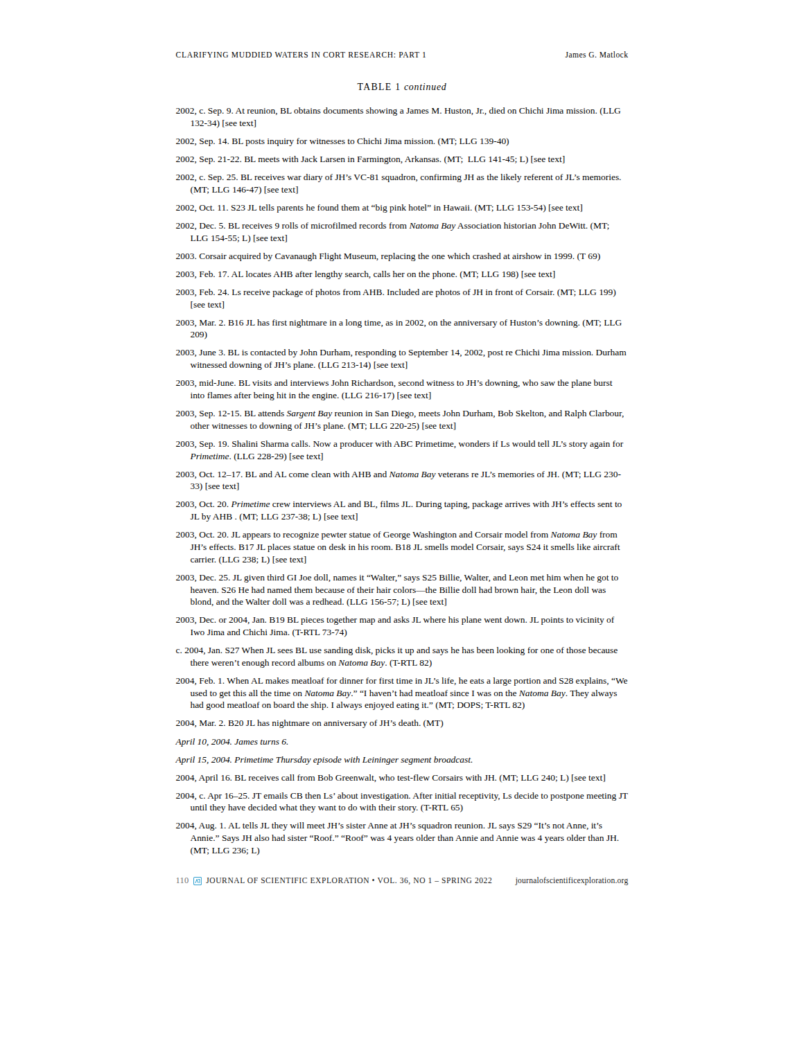Clarifying Muddied Waters in CORT Research: Part 1
James G. Matlock
Table 1 continued
2002, c. Sep. 9. At reunion, BL obtains documents showing a James M. Huston, Jr., died on Chichi Jima mission. (LLG 132-34) [see text]
2002, Sep. 14. BL posts inquiry for witnesses to Chichi Jima mission. (MT; LLG 139-40)
2002, Sep. 21-22. BL meets with Jack Larsen in Farmington, Arkansas. (MT; LLG 141-45; L) [see text]
2002, c. Sep. 25. BL receives war diary of JH’s VC-81 squadron, confirming JH as the likely referent of JL’s memories. (MT; LLG 146-47) [see text]
2002, Oct. 11. S23 JL tells parents he found them at “big pink hotel” in Hawaii. (MT; LLG 153-54) [see text]
2002, Dec. 5. BL receives 9 rolls of microfilmed records from Natoma Bay Association historian John DeWitt. (MT; LLG 154-55; L) [see text]
2003. Corsair acquired by Cavanaugh Flight Museum, replacing the one which crashed at airshow in 1999. (T 69)
2003, Feb. 17. AL locates AHB after lengthy search, calls her on the phone. (MT; LLG 198) [see text]
2003, Feb. 24. Ls receive package of photos from AHB. Included are photos of JH in front of Corsair. (MT; LLG 199) [see text]
2003, Mar. 2. B16 JL has first nightmare in a long time, as in 2002, on the anniversary of Huston’s downing. (MT; LLG 209)
2003, June 3. BL is contacted by John Durham, responding to September 14, 2002, post re Chichi Jima mission. Durham witnessed downing of JH’s plane. (LLG 213-14) [see text]
2003, mid-June. BL visits and interviews John Richardson, second witness to JH’s downing, who saw the plane burst into flames after being hit in the engine. (LLG 216-17) [see text]
2003, Sep. 12-15. BL attends Sargent Bay reunion in San Diego, meets John Durham, Bob Skelton, and Ralph Clarbour, other witnesses to downing of JH’s plane. (MT; LLG 220-25) [see text]
2003, Sep. 19. Shalini Sharma calls. Now a producer with ABC Primetime, wonders if Ls would tell JL’s story again for Primetime. (LLG 228-29) [see text]
2003, Oct. 12–17. BL and AL come clean with AHB and Natoma Bay veterans re JL’s memories of JH. (MT; LLG 230-33) [see text]
2003, Oct. 20. Primetime crew interviews AL and BL, films JL. During taping, package arrives with JH’s effects sent to JL by AHB . (MT; LLG 237-38; L) [see text]
2003, Oct. 20. JL appears to recognize pewter statue of George Washington and Corsair model from Natoma Bay from JH’s effects. B17 JL places statue on desk in his room. B18 JL smells model Corsair, says S24 it smells like aircraft carrier. (LLG 238; L) [see text]
2003, Dec. 25. JL given third GI Joe doll, names it “Walter,” says S25 Billie, Walter, and Leon met him when he got to heaven. S26 He had named them because of their hair colors—the Billie doll had brown hair, the Leon doll was blond, and the Walter doll was a redhead. (LLG 156-57; L) [see text]
2003, Dec. or 2004, Jan. B19 BL pieces together map and asks JL where his plane went down. JL points to vicinity of Iwo Jima and Chichi Jima. (T-RTL 73-74)
c. 2004, Jan. S27 When JL sees BL use sanding disk, picks it up and says he has been looking for one of those because there weren’t enough record albums on Natoma Bay. (T-RTL 82)
2004, Feb. 1. When AL makes meatloaf for dinner for first time in JL’s life, he eats a large portion and S28 explains, “We used to get this all the time on Natoma Bay.” “I haven’t had meatloaf since I was on the Natoma Bay. They always had good meatloaf on board the ship. I always enjoyed eating it.” (MT; DOPS; T-RTL 82)
2004, Mar. 2. B20 JL has nightmare on anniversary of JH’s death. (MT)
April 10, 2004. James turns 6.
April 15, 2004. Primetime Thursday episode with Leininger segment broadcast.
2004, April 16. BL receives call from Bob Greenwalt, who test-flew Corsairs with JH. (MT; LLG 240; L) [see text]
2004, c. Apr 16–25. JT emails CB then Ls’ about investigation. After initial receptivity, Ls decide to postpone meeting JT until they have decided what they want to do with their story. (T-RTL 65)
2004, Aug. 1. AL tells JL they will meet JH’s sister Anne at JH’s squadron reunion. JL says S29 “It’s not Anne, it’s Annie.” Says JH also had sister “Roof.” “Roof” was 4 years older than Annie and Annie was 4 years older than JH. (MT; LLG 236; L)
110 Journal of Scientific Exploration • Vol. 36, No 1 – Spring 2022
journalofscientificexploration.org